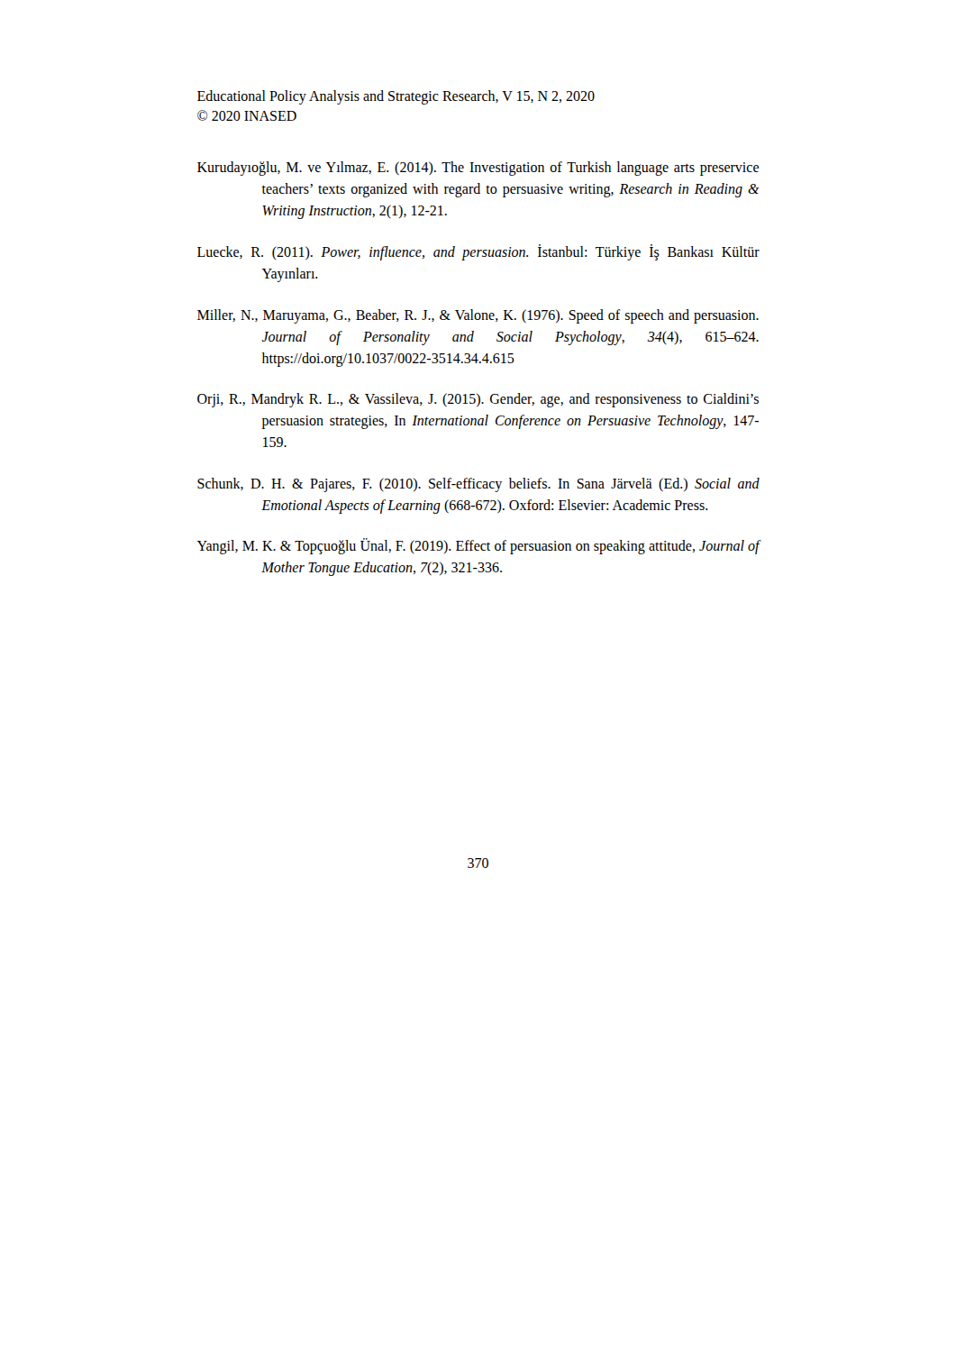Educational Policy Analysis and Strategic Research, V 15, N 2, 2020
© 2020 INASED
Kurudayıoğlu, M. ve Yılmaz, E. (2014). The Investigation of Turkish language arts preservice teachers’ texts organized with regard to persuasive writing, Research in Reading & Writing Instruction, 2(1), 12-21.
Luecke, R. (2011). Power, influence, and persuasion. İstanbul: Türkiye İş Bankası Kültür Yayınları.
Miller, N., Maruyama, G., Beaber, R. J., & Valone, K. (1976). Speed of speech and persuasion. Journal of Personality and Social Psychology, 34(4), 615–624. https://doi.org/10.1037/0022-3514.34.4.615
Orji, R., Mandryk R. L., & Vassileva, J. (2015). Gender, age, and responsiveness to Cialdini’s persuasion strategies, In International Conference on Persuasive Technology, 147-159.
Schunk, D. H. & Pajares, F. (2010). Self-efficacy beliefs. In Sana Järvelä (Ed.) Social and Emotional Aspects of Learning (668-672). Oxford: Elsevier: Academic Press.
Yangil, M. K. & Topçuoğlu Ünal, F. (2019). Effect of persuasion on speaking attitude, Journal of Mother Tongue Education, 7(2), 321-336.
370